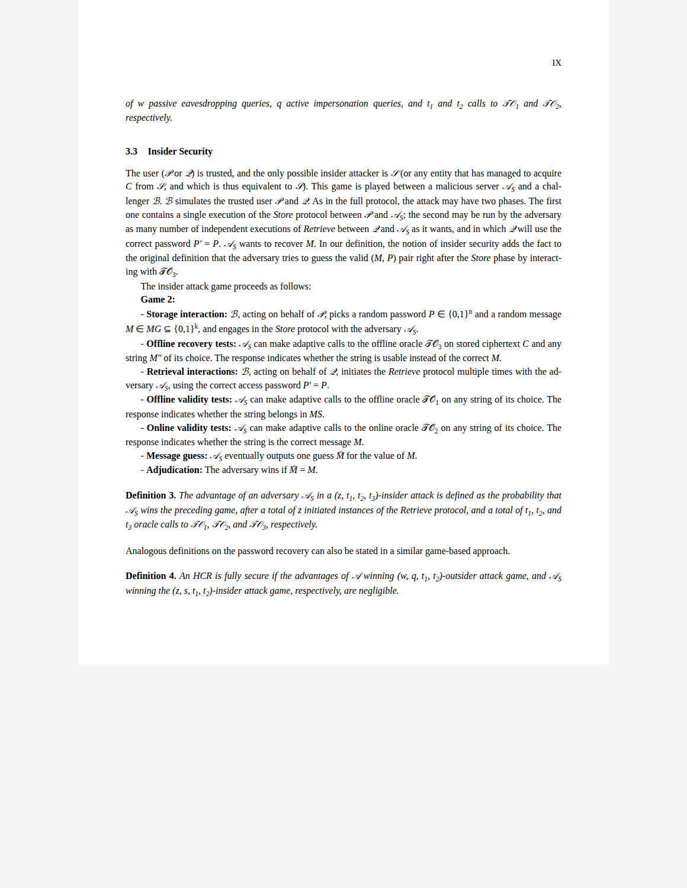IX
of w passive eavesdropping queries, q active impersonation queries, and t1 and t2 calls to 𝒯𝒪1 and 𝒯𝒪2, respectively.
3.3 Insider Security
The user (𝒫 or 𝒬) is trusted, and the only possible insider attacker is 𝒮 (or any entity that has managed to acquire C from 𝒮, and which is thus equivalent to 𝒮). This game is played between a malicious server 𝒜S and a challenger ℬ. ℬ simulates the trusted user 𝒫 and 𝒬. As in the full protocol, the attack may have two phases. The first one contains a single execution of the Store protocol between 𝒫 and 𝒜S; the second may be run by the adversary as many number of independent executions of Retrieve between 𝒬 and 𝒜S as it wants, and in which 𝒬 will use the correct password P′ = P. 𝒜S wants to recover M. In our definition, the notion of insider security adds the fact to the original definition that the adversary tries to guess the valid (M, P) pair right after the Store phase by interacting with 𝒯𝒪3.
The insider attack game proceeds as follows:
Game 2:
- Storage interaction: ℬ, acting on behalf of 𝒫, picks a random password P ∈ {0,1}n and a random message M ∈ MG ⊆ {0,1}k, and engages in the Store protocol with the adversary 𝒜S.
- Offline recovery tests: 𝒜S can make adaptive calls to the offline oracle 𝒯𝒪3 on stored ciphertext C and any string M″ of its choice. The response indicates whether the string is usable instead of the correct M.
- Retrieval interactions: ℬ, acting on behalf of 𝒬, initiates the Retrieve protocol multiple times with the adversary 𝒜S, using the correct access password P′ = P.
- Offline validity tests: 𝒜S can make adaptive calls to the offline oracle 𝒯𝒪1 on any string of its choice. The response indicates whether the string belongs in MS.
- Online validity tests: 𝒜S can make adaptive calls to the online oracle 𝒯𝒪2 on any string of its choice. The response indicates whether the string is the correct message M.
- Message guess: 𝒜S eventually outputs one guess M̄ for the value of M.
- Adjudication: The adversary wins if M̄ = M.
Definition 3. The advantage of an adversary 𝒜S in a (z, t1, t2, t3)-insider attack is defined as the probability that 𝒜S wins the preceding game, after a total of z initiated instances of the Retrieve protocol, and a total of t1, t2, and t3 oracle calls to 𝒯𝒪1, 𝒯𝒪2, and 𝒯𝒪3, respectively.
Analogous definitions on the password recovery can also be stated in a similar game-based approach.
Definition 4. An HCR is fully secure if the advantages of 𝒜 winning (w, q, t1, t2)-outsider attack game, and 𝒜S winning the (z, s, t1, t2)-insider attack game, respectively, are negligible.